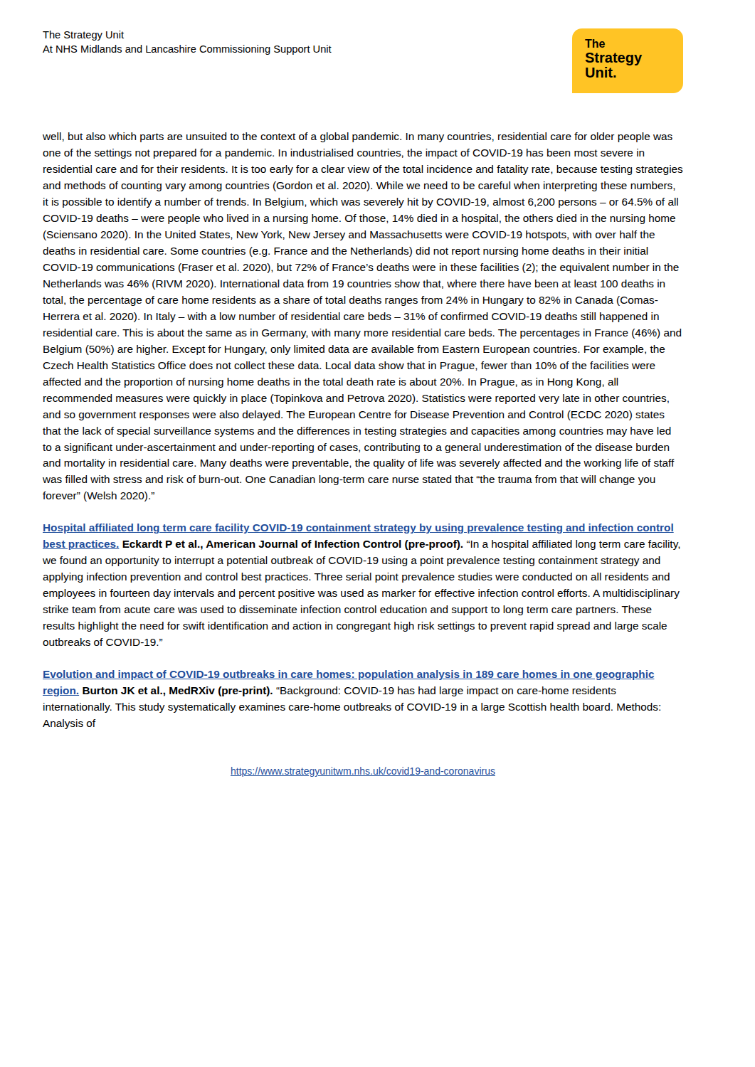The Strategy Unit
At NHS Midlands and Lancashire Commissioning Support Unit
The Strategy Unit.
well, but also which parts are unsuited to the context of a global pandemic. In many countries, residential care for older people was one of the settings not prepared for a pandemic. In industrialised countries, the impact of COVID-19 has been most severe in residential care and for their residents. It is too early for a clear view of the total incidence and fatality rate, because testing strategies and methods of counting vary among countries (Gordon et al. 2020). While we need to be careful when interpreting these numbers, it is possible to identify a number of trends. In Belgium, which was severely hit by COVID-19, almost 6,200 persons – or 64.5% of all COVID-19 deaths – were people who lived in a nursing home. Of those, 14% died in a hospital, the others died in the nursing home (Sciensano 2020). In the United States, New York, New Jersey and Massachusetts were COVID-19 hotspots, with over half the deaths in residential care. Some countries (e.g. France and the Netherlands) did not report nursing home deaths in their initial COVID-19 communications (Fraser et al. 2020), but 72% of France’s deaths were in these facilities (2); the equivalent number in the Netherlands was 46% (RIVM 2020). International data from 19 countries show that, where there have been at least 100 deaths in total, the percentage of care home residents as a share of total deaths ranges from 24% in Hungary to 82% in Canada (Comas-Herrera et al. 2020). In Italy – with a low number of residential care beds – 31% of confirmed COVID-19 deaths still happened in residential care. This is about the same as in Germany, with many more residential care beds. The percentages in France (46%) and Belgium (50%) are higher. Except for Hungary, only limited data are available from Eastern European countries. For example, the Czech Health Statistics Office does not collect these data. Local data show that in Prague, fewer than 10% of the facilities were affected and the proportion of nursing home deaths in the total death rate is about 20%. In Prague, as in Hong Kong, all recommended measures were quickly in place (Topinkova and Petrova 2020). Statistics were reported very late in other countries, and so government responses were also delayed. The European Centre for Disease Prevention and Control (ECDC 2020) states that the lack of special surveillance systems and the differences in testing strategies and capacities among countries may have led to a significant under-ascertainment and under-reporting of cases, contributing to a general underestimation of the disease burden and mortality in residential care. Many deaths were preventable, the quality of life was severely affected and the working life of staff was filled with stress and risk of burn-out. One Canadian long-term care nurse stated that “the trauma from that will change you forever” (Welsh 2020).”
Hospital affiliated long term care facility COVID-19 containment strategy by using prevalence testing and infection control best practices. Eckardt P et al., American Journal of Infection Control (pre-proof). “In a hospital affiliated long term care facility, we found an opportunity to interrupt a potential outbreak of COVID-19 using a point prevalence testing containment strategy and applying infection prevention and control best practices. Three serial point prevalence studies were conducted on all residents and employees in fourteen day intervals and percent positive was used as marker for effective infection control efforts. A multidisciplinary strike team from acute care was used to disseminate infection control education and support to long term care partners. These results highlight the need for swift identification and action in congregant high risk settings to prevent rapid spread and large scale outbreaks of COVID-19.”
Evolution and impact of COVID-19 outbreaks in care homes: population analysis in 189 care homes in one geographic region. Burton JK et al., MedRXiv (pre-print). “Background: COVID-19 has had large impact on care-home residents internationally. This study systematically examines care-home outbreaks of COVID-19 in a large Scottish health board. Methods: Analysis of
https://www.strategyunitwm.nhs.uk/covid19-and-coronavirus